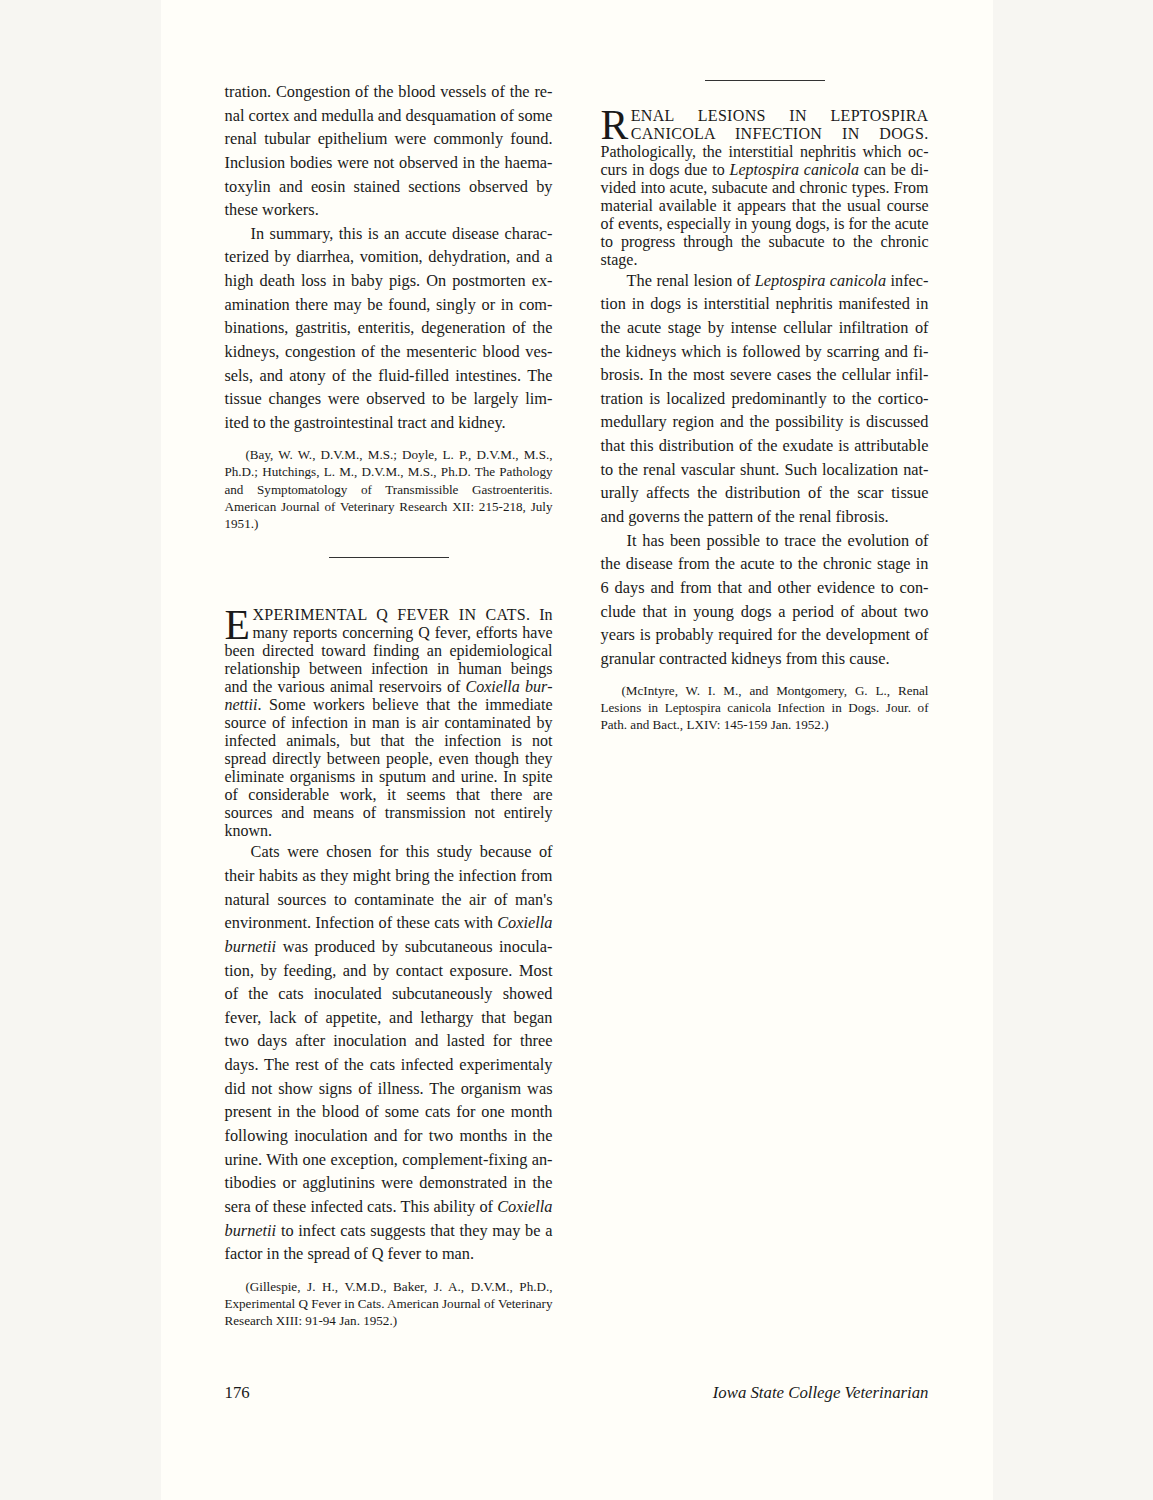tration. Congestion of the blood vessels of the renal cortex and medulla and desquamation of some renal tubular epithelium were commonly found. Inclusion bodies were not observed in the haematoxylin and eosin stained sections observed by these workers.
In summary, this is an accute disease characterized by diarrhea, vomition, dehydration, and a high death loss in baby pigs. On postmorten examination there may be found, singly or in combinations, gastritis, enteritis, degeneration of the kidneys, congestion of the mesenteric blood vessels, and atony of the fluid-filled intestines. The tissue changes were observed to be largely limited to the gastrointestinal tract and kidney.
(Bay, W. W., D.V.M., M.S.; Doyle, L. P., D.V.M., M.S., Ph.D.; Hutchings, L. M., D.V.M., M.S., Ph.D. The Pathology and Symptomatology of Transmissible Gastroenteritis. American Journal of Veterinary Research XII: 215-218, July 1951.)
E
XPERIMENTAL Q FEVER IN CATS.
In many reports concerning Q fever, efforts have been directed toward finding an epidemiological relationship between infection in human beings and the various animal reservoirs of Coxiella burnettii. Some workers believe that the immediate source of infection in man is air contaminated by infected animals, but that the infection is not spread directly between people, even though they eliminate organisms in sputum and urine. In spite of considerable work, it seems that there are sources and means of transmission not entirely known.
Cats were chosen for this study because of their habits as they might bring the infection from natural sources to contaminate the air of man's environment. Infection of these cats with Coxiella burnetii was produced by subcutaneous inoculation, by feeding, and by contact exposure. Most of the cats inoculated subcutaneously showed fever, lack of appetite, and lethargy that began two days after inoculation and lasted for three days. The rest of the cats infected experimentaly did not show signs of illness. The organism was present in the blood of some cats for one month following inoculation and for two months in the urine. With one exception, complement-fixing antibodies or agglutinins were demonstrated in the sera of these infected cats. This ability of Coxiella burnetii to infect cats suggests that they may be a factor in the spread of Q fever to man.
(Gillespie, J. H., V.M.D., Baker, J. A., D.V.M., Ph.D., Experimental Q Fever in Cats. American Journal of Veterinary Research XIII: 91-94 Jan. 1952.)
R
ENAL LESIONS IN LEPTOSPIRA CANICOLA INFECTION IN DOGS.
Pathologically, the interstitial nephritis which occurs in dogs due to Leptospira canicola can be divided into acute, subacute and chronic types. From material available it appears that the usual course of events, especially in young dogs, is for the acute to progress through the subacute to the chronic stage.
The renal lesion of Leptospira canicola infection in dogs is interstitial nephritis manifested in the acute stage by intense cellular infiltration of the kidneys which is followed by scarring and fibrosis. In the most severe cases the cellular infiltration is localized predominantly to the cortico-medullary region and the possibility is discussed that this distribution of the exudate is attributable to the renal vascular shunt. Such localization naturally affects the distribution of the scar tissue and governs the pattern of the renal fibrosis.
It has been possible to trace the evolution of the disease from the acute to the chronic stage in 6 days and from that and other evidence to conclude that in young dogs a period of about two years is probably required for the development of granular contracted kidneys from this cause.
(McIntyre, W. I. M., and Montgomery, G. L., Renal Lesions in Leptospira canicola Infection in Dogs. Jour. of Path. and Bact., LXIV: 145-159 Jan. 1952.)
176 Iowa State College Veterinarian